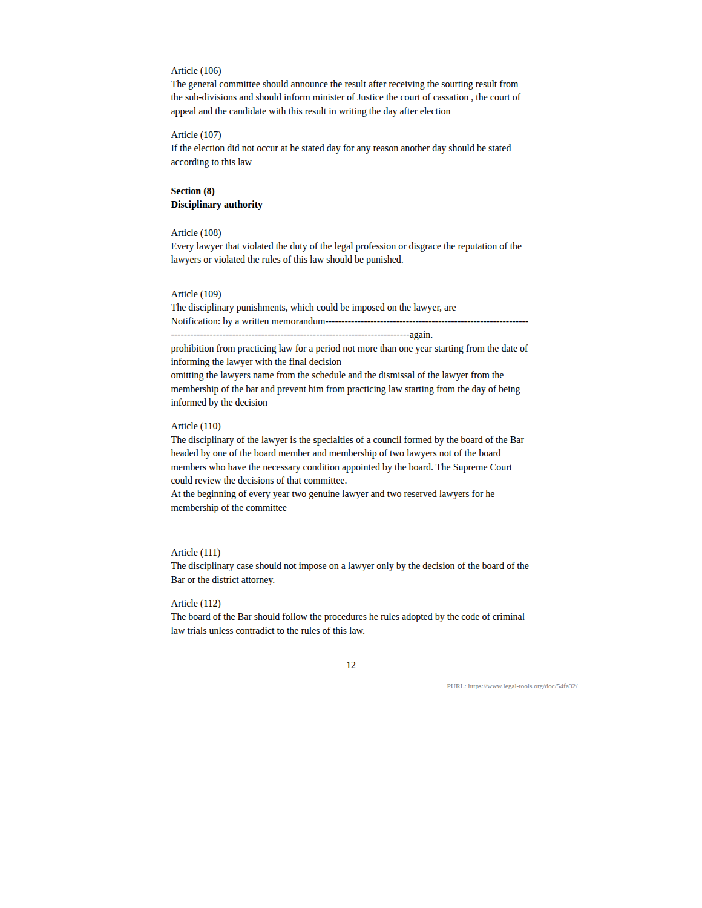Article (106)
The general committee should announce the result after receiving the sourting result from the sub-divisions and should inform minister of Justice the court of cassation , the court of appeal and the candidate with this result in writing the day after election
Article (107)
If the election did not occur at he stated day for any reason another day should be stated according to this law
Section (8)
Disciplinary authority
Article (108)
Every lawyer that violated the duty of the legal profession or disgrace the reputation of the lawyers or violated the rules of this law should be punished.
Article (109)
The disciplinary punishments, which could be imposed on the lawyer, are
Notification: by a written memorandum-----------------------------------------------------------------------------------------------------------------------------------------again.
prohibition from practicing law for a period not more than one year starting from the date of informing the lawyer with the final decision
omitting the lawyers name from the schedule and the dismissal of the lawyer from the membership of the bar and prevent him from practicing law starting from the day of being informed by the decision
Article (110)
The disciplinary of the lawyer is the specialties of a council formed by the board of the Bar headed by one of the board member and membership of two lawyers not of the board members who have the necessary condition appointed by the board. The Supreme Court could review the decisions of that committee.
At the beginning of every year two genuine lawyer and two reserved lawyers for he membership of the committee
Article (111)
The disciplinary case should not impose on a lawyer only by the decision of the board of the Bar or the district attorney.
Article (112)
The board of the Bar should follow the procedures he rules adopted by the code of criminal law trials unless contradict to the rules of this law.
12
PURL: https://www.legal-tools.org/doc/54fa32/